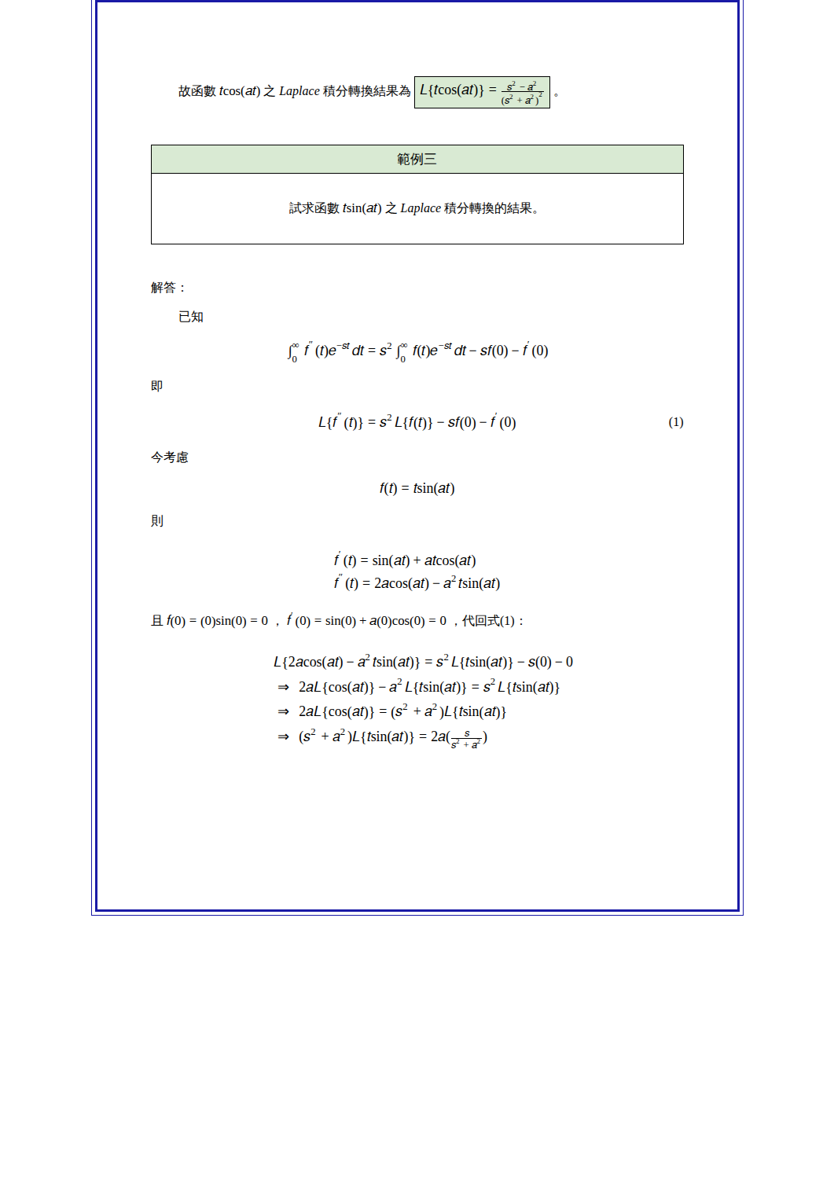故函數 tcos(at) 之 Laplace 積分轉換結果為 L{tcos(at)} = s2−a2 (s2+a2)2 。
範例三
試求函數 tsin(at) 之 Laplace 積分轉換的結果。
解答：
已知
∫0∞ f″(t) e−stdt = s2 ∫0∞ f(t) e−stdt −sf(0) −f′(0)
即
L{f″(t)} = s2L{f(t)} −sf(0) −f′(0) (1)
今考慮
f(t)=tsin(at)
則
f′(t) =sin(at) +atcos(at)
f″(t) =2acos(at) −a2tsin(at)
且 f(0)=(0)sin(0)=0 ， f′(0)=sin(0) +a(0)cos(0)=0 ，代回式(1)：
L{2acos(at) −a2tsin(at)} = s2L{tsin(at)} −s(0)−0
⇒ 2aL{cos(at)} −a2L{tsin(at)} = s2L{tsin(at)}
⇒ 2aL{cos(at)} = (s2+a2) L{tsin(at)}
⇒ (s2+a2) L{tsin(at)} = 2a ( s s2+a2 )